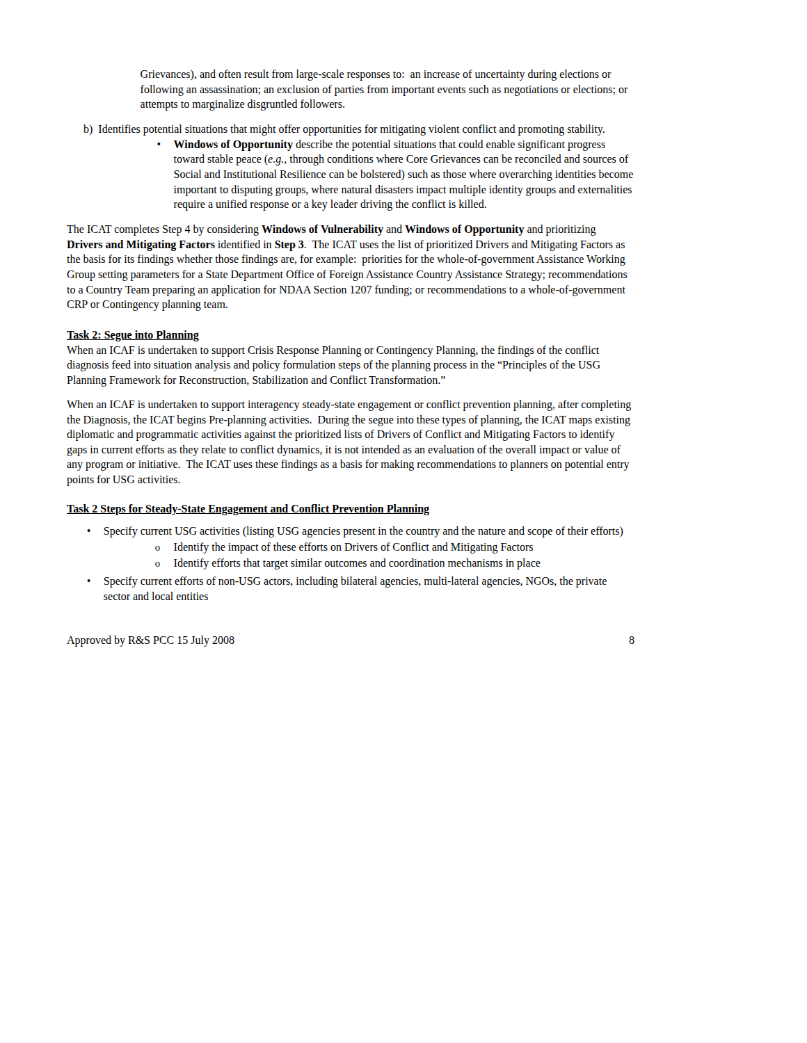Grievances), and often result from large-scale responses to: an increase of uncertainty during elections or following an assassination; an exclusion of parties from important events such as negotiations or elections; or attempts to marginalize disgruntled followers.
b) Identifies potential situations that might offer opportunities for mitigating violent conflict and promoting stability.
Windows of Opportunity describe the potential situations that could enable significant progress toward stable peace (e.g., through conditions where Core Grievances can be reconciled and sources of Social and Institutional Resilience can be bolstered) such as those where overarching identities become important to disputing groups, where natural disasters impact multiple identity groups and externalities require a unified response or a key leader driving the conflict is killed.
The ICAT completes Step 4 by considering Windows of Vulnerability and Windows of Opportunity and prioritizing Drivers and Mitigating Factors identified in Step 3. The ICAT uses the list of prioritized Drivers and Mitigating Factors as the basis for its findings whether those findings are, for example: priorities for the whole-of-government Assistance Working Group setting parameters for a State Department Office of Foreign Assistance Country Assistance Strategy; recommendations to a Country Team preparing an application for NDAA Section 1207 funding; or recommendations to a whole-of-government CRP or Contingency planning team.
Task 2: Segue into Planning
When an ICAF is undertaken to support Crisis Response Planning or Contingency Planning, the findings of the conflict diagnosis feed into situation analysis and policy formulation steps of the planning process in the “Principles of the USG Planning Framework for Reconstruction, Stabilization and Conflict Transformation.”
When an ICAF is undertaken to support interagency steady-state engagement or conflict prevention planning, after completing the Diagnosis, the ICAT begins Pre-planning activities. During the segue into these types of planning, the ICAT maps existing diplomatic and programmatic activities against the prioritized lists of Drivers of Conflict and Mitigating Factors to identify gaps in current efforts as they relate to conflict dynamics, it is not intended as an evaluation of the overall impact or value of any program or initiative. The ICAT uses these findings as a basis for making recommendations to planners on potential entry points for USG activities.
Task 2 Steps for Steady-State Engagement and Conflict Prevention Planning
Specify current USG activities (listing USG agencies present in the country and the nature and scope of their efforts)
Identify the impact of these efforts on Drivers of Conflict and Mitigating Factors
Identify efforts that target similar outcomes and coordination mechanisms in place
Specify current efforts of non-USG actors, including bilateral agencies, multi-lateral agencies, NGOs, the private sector and local entities
Approved by R&S PCC 15 July 2008 8